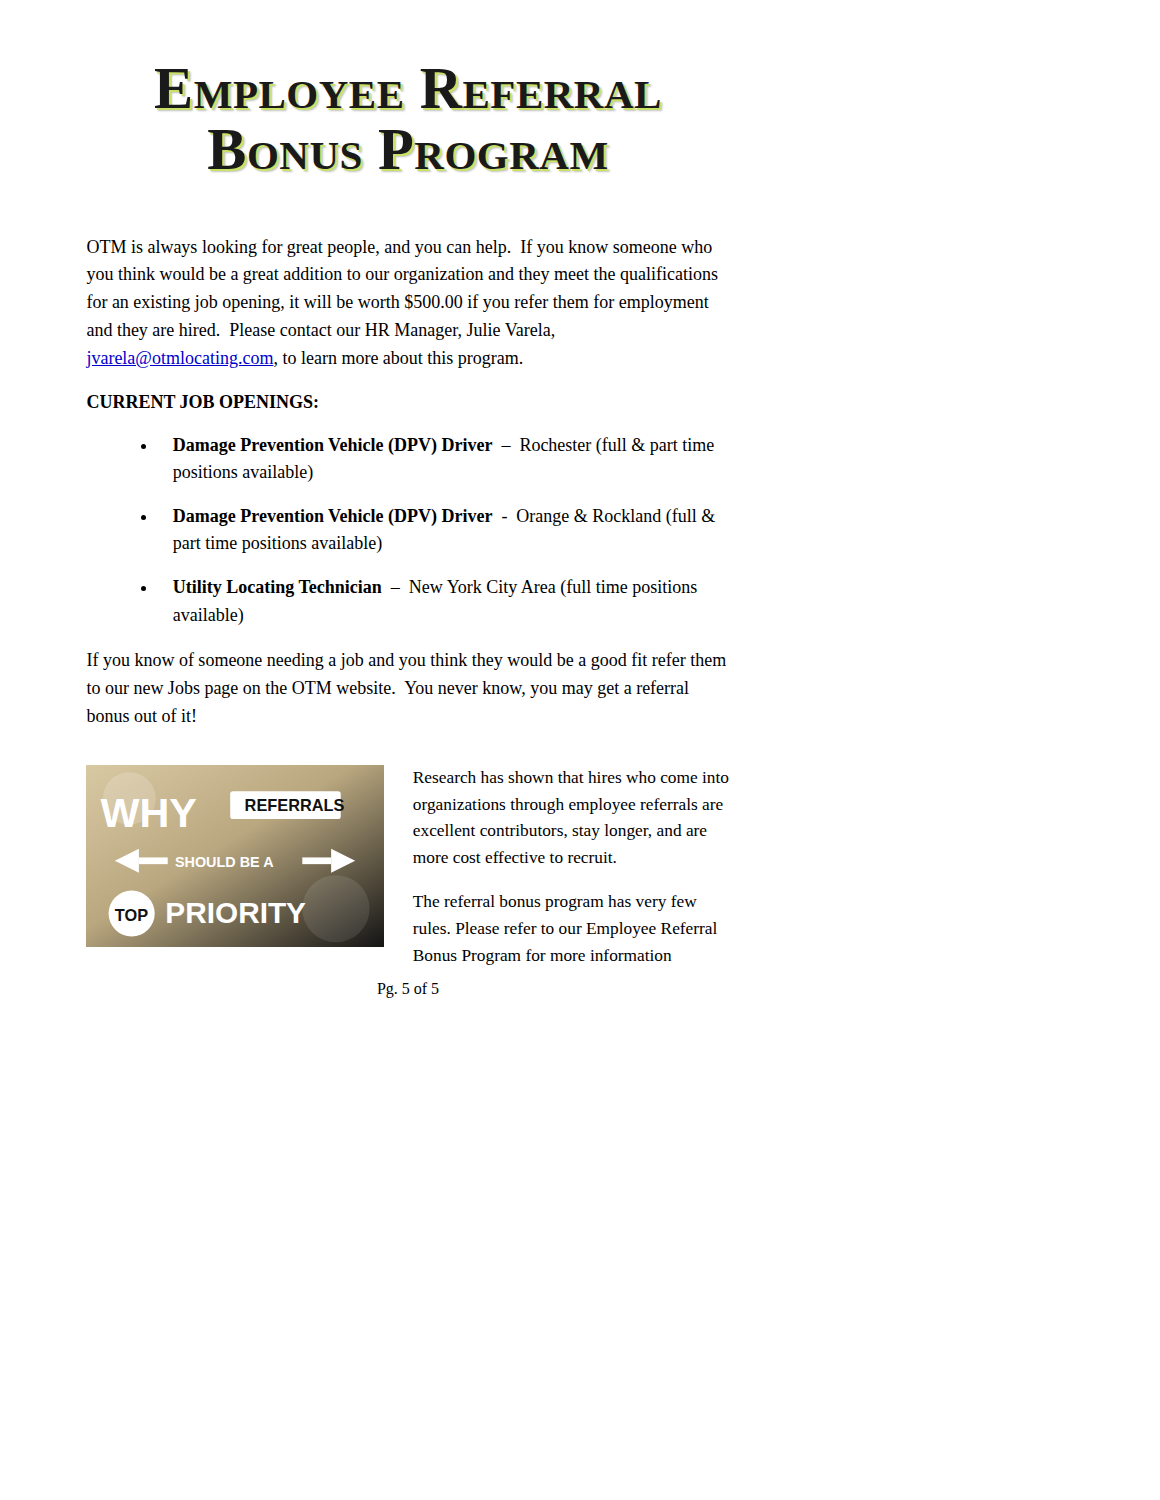Employee Referral
Bonus Program
OTM is always looking for great people, and you can help. If you know someone who you think would be a great addition to our organization and they meet the qualifications for an existing job opening, it will be worth $500.00 if you refer them for employment and they are hired. Please contact our HR Manager, Julie Varela, jvarela@otmlocating.com, to learn more about this program.
CURRENT JOB OPENINGS:
Damage Prevention Vehicle (DPV) Driver – Rochester (full & part time positions available)
Damage Prevention Vehicle (DPV) Driver - Orange & Rockland (full & part time positions available)
Utility Locating Technician – New York City Area (full time positions available)
If you know of someone needing a job and you think they would be a good fit refer them to our new Jobs page on the OTM website. You never know, you may get a referral bonus out of it!
Research has shown that hires who come into organizations through employee referrals are excellent contributors, stay longer, and are more cost effective to recruit.
The referral bonus program has very few rules. Please refer to our Employee Referral Bonus Program for more information
Pg. 5 of 5